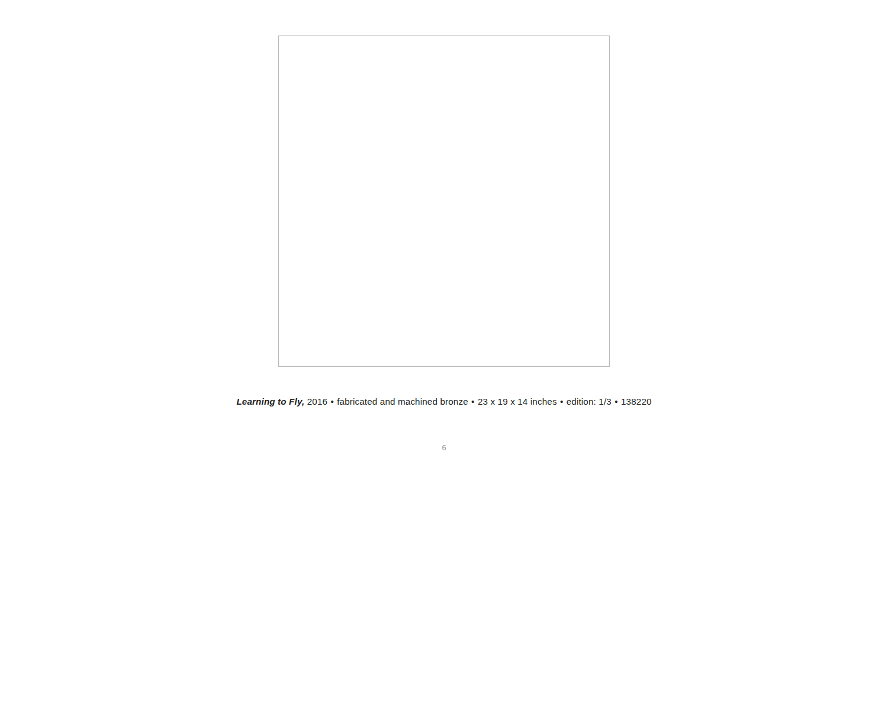Learning to Fly, 2016•fabricated and machined bronze•23 x 19 x 14 inches•edition: 1/3•138220
6